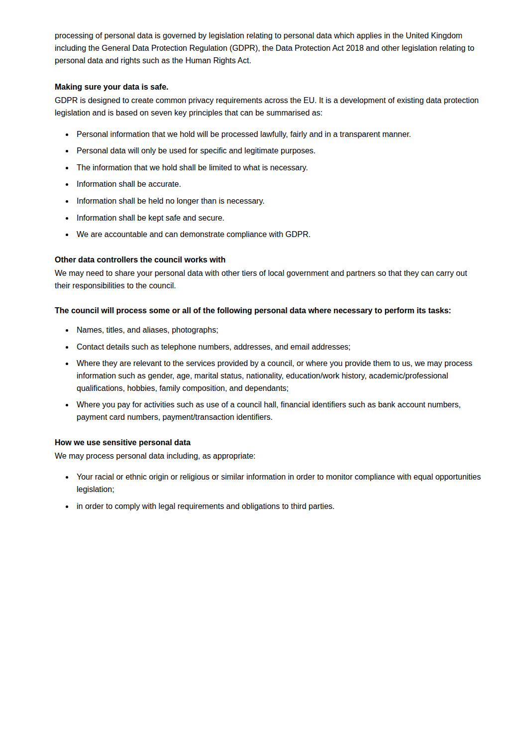processing of personal data is governed by legislation relating to personal data which applies in the United Kingdom including the General Data Protection Regulation (GDPR), the Data Protection Act 2018 and other legislation relating to personal data and rights such as the Human Rights Act.
Making sure your data is safe.
GDPR is designed to create common privacy requirements across the EU. It is a development of existing data protection legislation and is based on seven key principles that can be summarised as:
Personal information that we hold will be processed lawfully, fairly and in a transparent manner.
Personal data will only be used for specific and legitimate purposes.
The information that we hold shall be limited to what is necessary.
Information shall be accurate.
Information shall be held no longer than is necessary.
Information shall be kept safe and secure.
We are accountable and can demonstrate compliance with GDPR.
Other data controllers the council works with
We may need to share your personal data with other tiers of local government and partners so that they can carry out their responsibilities to the council.
The council will process some or all of the following personal data where necessary to perform its tasks:
Names, titles, and aliases, photographs;
Contact details such as telephone numbers, addresses, and email addresses;
Where they are relevant to the services provided by a council, or where you provide them to us, we may process information such as gender, age, marital status, nationality, education/work history, academic/professional qualifications, hobbies, family composition, and dependants;
Where you pay for activities such as use of a council hall, financial identifiers such as bank account numbers, payment card numbers, payment/transaction identifiers.
How we use sensitive personal data
We may process personal data including, as appropriate:
Your racial or ethnic origin or religious or similar information in order to monitor compliance with equal opportunities legislation;
in order to comply with legal requirements and obligations to third parties.